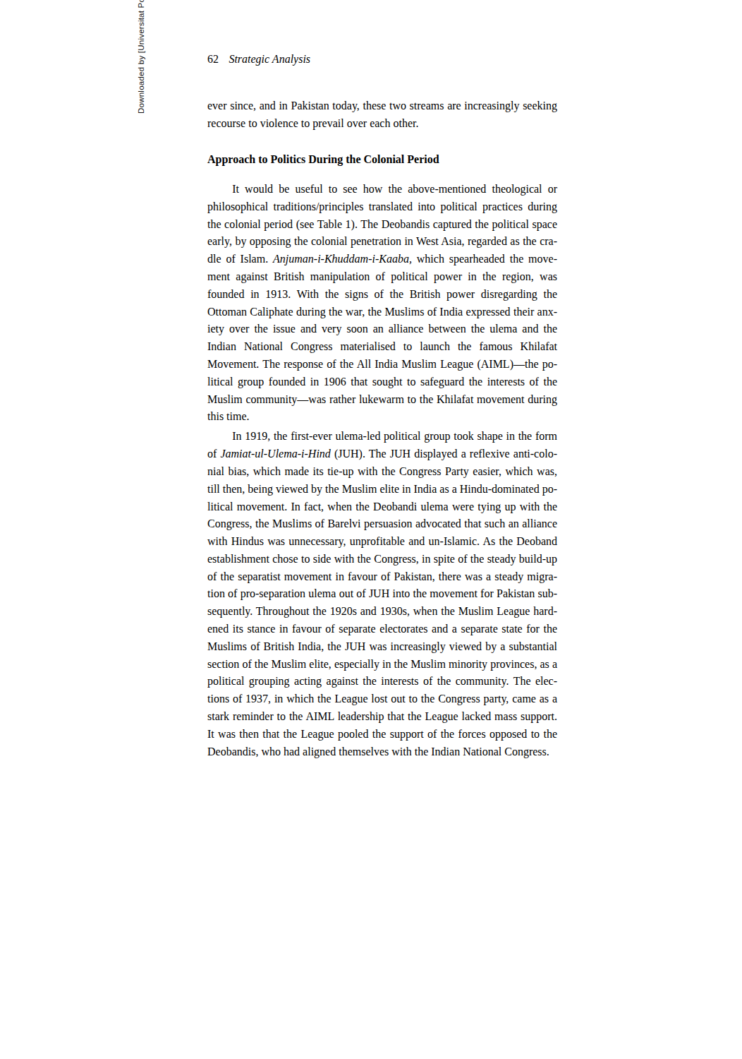Downloaded by [Universitat Politècnica de València] at 22:43 27 October 2014
62 Strategic Analysis
ever since, and in Pakistan today, these two streams are increasingly seeking recourse to violence to prevail over each other.
Approach to Politics During the Colonial Period
It would be useful to see how the above-mentioned theological or philosophical traditions/principles translated into political practices during the colonial period (see Table 1). The Deobandis captured the political space early, by opposing the colonial penetration in West Asia, regarded as the cradle of Islam. Anjuman-i-Khuddam-i-Kaaba, which spearheaded the movement against British manipulation of political power in the region, was founded in 1913. With the signs of the British power disregarding the Ottoman Caliphate during the war, the Muslims of India expressed their anxiety over the issue and very soon an alliance between the ulema and the Indian National Congress materialised to launch the famous Khilafat Movement. The response of the All India Muslim League (AIML)—the political group founded in 1906 that sought to safeguard the interests of the Muslim community—was rather lukewarm to the Khilafat movement during this time.
In 1919, the first-ever ulema-led political group took shape in the form of Jamiat-ul-Ulema-i-Hind (JUH). The JUH displayed a reflexive anti-colonial bias, which made its tie-up with the Congress Party easier, which was, till then, being viewed by the Muslim elite in India as a Hindu-dominated political movement. In fact, when the Deobandi ulema were tying up with the Congress, the Muslims of Barelvi persuasion advocated that such an alliance with Hindus was unnecessary, unprofitable and un-Islamic. As the Deoband establishment chose to side with the Congress, in spite of the steady build-up of the separatist movement in favour of Pakistan, there was a steady migration of pro-separation ulema out of JUH into the movement for Pakistan subsequently. Throughout the 1920s and 1930s, when the Muslim League hardened its stance in favour of separate electorates and a separate state for the Muslims of British India, the JUH was increasingly viewed by a substantial section of the Muslim elite, especially in the Muslim minority provinces, as a political grouping acting against the interests of the community. The elections of 1937, in which the League lost out to the Congress party, came as a stark reminder to the AIML leadership that the League lacked mass support. It was then that the League pooled the support of the forces opposed to the Deobandis, who had aligned themselves with the Indian National Congress.